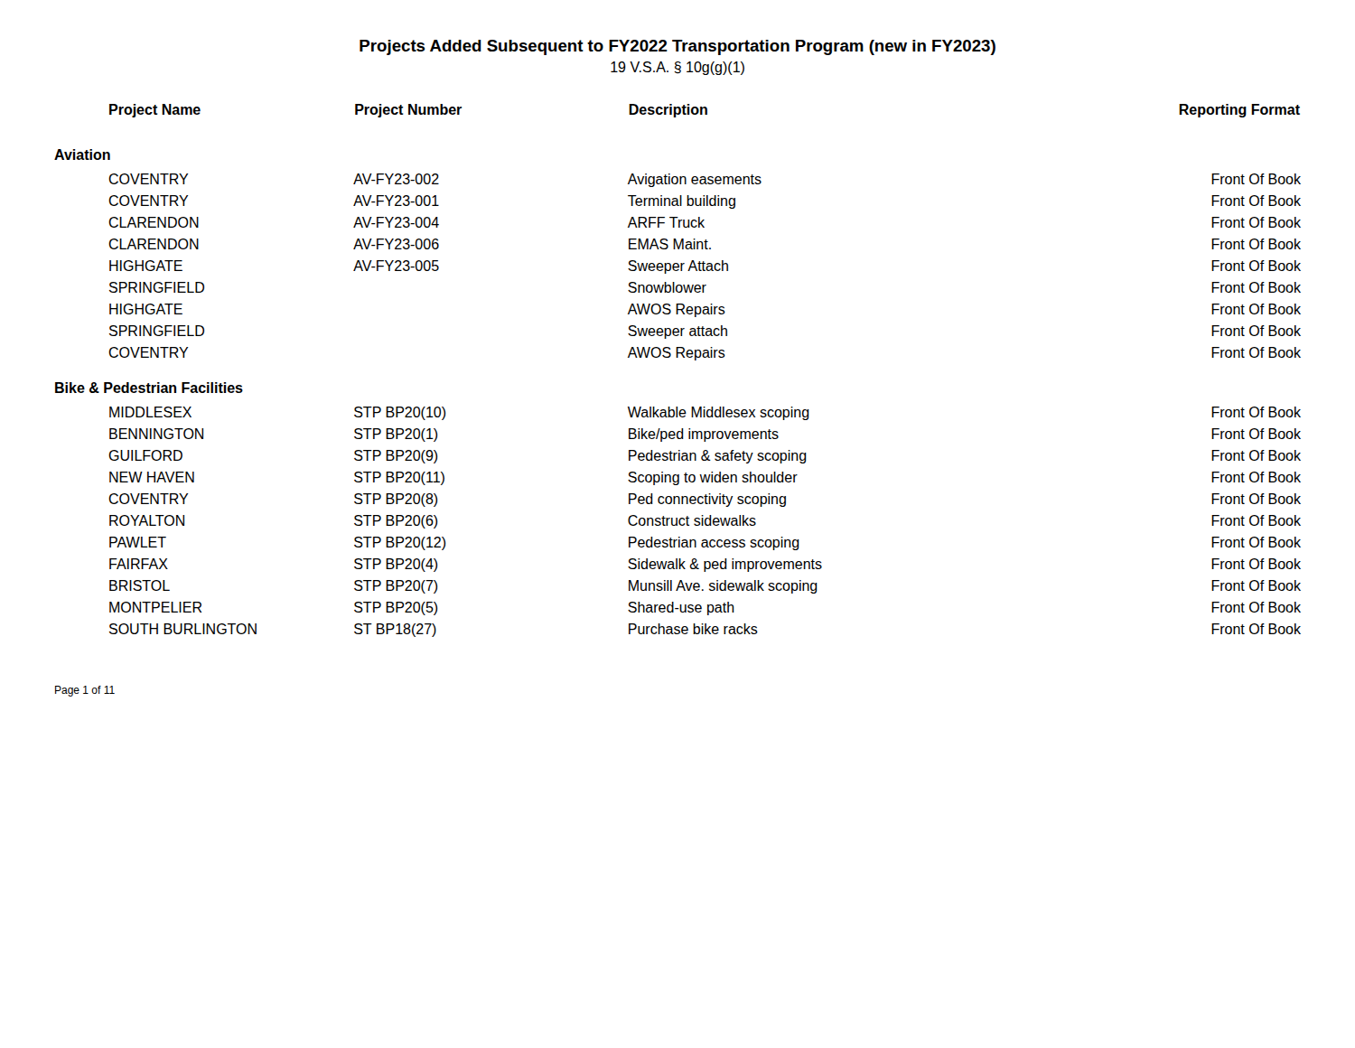Projects Added Subsequent to FY2022 Transportation Program (new in FY2023)
19 V.S.A. § 10g(g)(1)
| Project Name | Project Number | Description | Reporting Format |
| --- | --- | --- | --- |
| Aviation |
| COVENTRY | AV-FY23-002 | Avigation easements | Front Of Book |
| COVENTRY | AV-FY23-001 | Terminal building | Front Of Book |
| CLARENDON | AV-FY23-004 | ARFF Truck | Front Of Book |
| CLARENDON | AV-FY23-006 | EMAS Maint. | Front Of Book |
| HIGHGATE | AV-FY23-005 | Sweeper Attach | Front Of Book |
| SPRINGFIELD | | Snowblower | Front Of Book |
| HIGHGATE | | AWOS Repairs | Front Of Book |
| SPRINGFIELD | | Sweeper attach | Front Of Book |
| COVENTRY | | AWOS Repairs | Front Of Book |
| Bike & Pedestrian Facilities |
| MIDDLESEX | STP BP20(10) | Walkable Middlesex scoping | Front Of Book |
| BENNINGTON | STP BP20(1) | Bike/ped improvements | Front Of Book |
| GUILFORD | STP BP20(9) | Pedestrian & safety scoping | Front Of Book |
| NEW HAVEN | STP BP20(11) | Scoping to widen shoulder | Front Of Book |
| COVENTRY | STP BP20(8) | Ped connectivity scoping | Front Of Book |
| ROYALTON | STP BP20(6) | Construct sidewalks | Front Of Book |
| PAWLET | STP BP20(12) | Pedestrian access scoping | Front Of Book |
| FAIRFAX | STP BP20(4) | Sidewalk & ped improvements | Front Of Book |
| BRISTOL | STP BP20(7) | Munsill Ave. sidewalk scoping | Front Of Book |
| MONTPELIER | STP BP20(5) | Shared-use path | Front Of Book |
| SOUTH BURLINGTON | ST BP18(27) | Purchase bike racks | Front Of Book |
Page 1 of 11